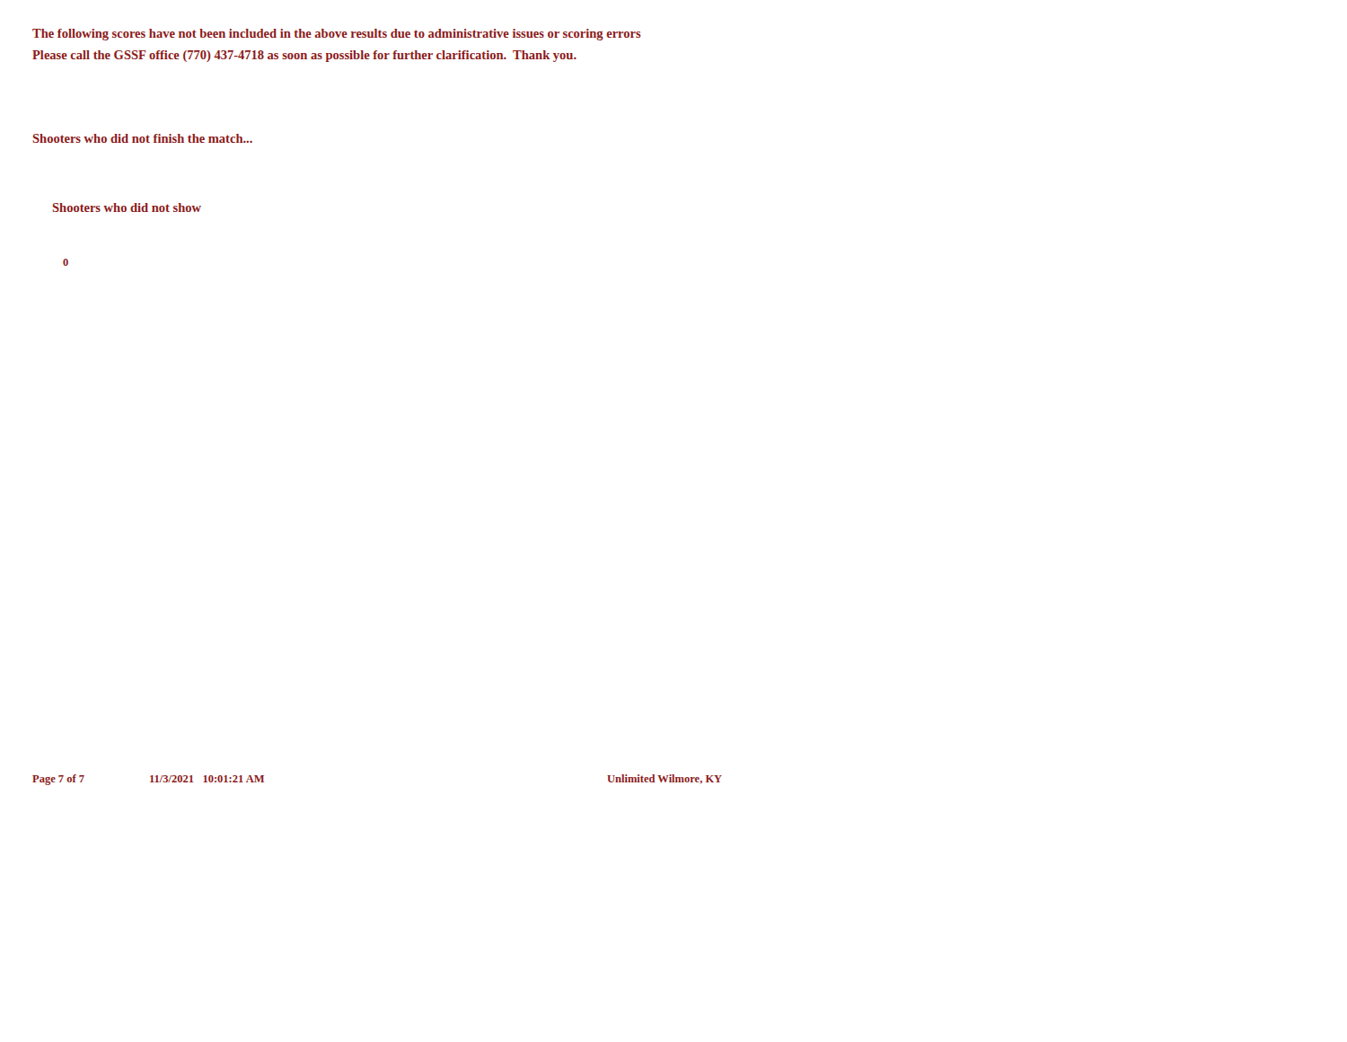The following scores have not been included in the above results due to administrative issues or scoring errors
Please call the GSSF office (770) 437-4718 as soon as possible for further clarification. Thank you.
Shooters who did not finish the match...
Shooters who did not show
0
Page 7 of 711/3/2021 10:01:21 AM Unlimited Wilmore, KY